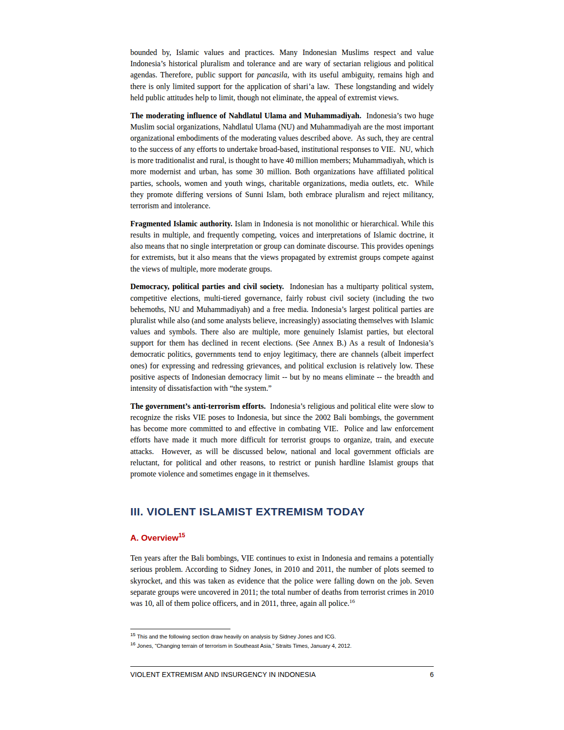bounded by, Islamic values and practices. Many Indonesian Muslims respect and value Indonesia’s historical pluralism and tolerance and are wary of sectarian religious and political agendas. Therefore, public support for pancasila, with its useful ambiguity, remains high and there is only limited support for the application of shari’a law. These longstanding and widely held public attitudes help to limit, though not eliminate, the appeal of extremist views.
The moderating influence of Nahdlatul Ulama and Muhammadiyah. Indonesia’s two huge Muslim social organizations, Nahdlatul Ulama (NU) and Muhammadiyah are the most important organizational embodiments of the moderating values described above. As such, they are central to the success of any efforts to undertake broad-based, institutional responses to VIE. NU, which is more traditionalist and rural, is thought to have 40 million members; Muhammadiyah, which is more modernist and urban, has some 30 million. Both organizations have affiliated political parties, schools, women and youth wings, charitable organizations, media outlets, etc. While they promote differing versions of Sunni Islam, both embrace pluralism and reject militancy, terrorism and intolerance.
Fragmented Islamic authority. Islam in Indonesia is not monolithic or hierarchical. While this results in multiple, and frequently competing, voices and interpretations of Islamic doctrine, it also means that no single interpretation or group can dominate discourse. This provides openings for extremists, but it also means that the views propagated by extremist groups compete against the views of multiple, more moderate groups.
Democracy, political parties and civil society. Indonesian has a multiparty political system, competitive elections, multi-tiered governance, fairly robust civil society (including the two behemoths, NU and Muhammadiyah) and a free media. Indonesia’s largest political parties are pluralist while also (and some analysts believe, increasingly) associating themselves with Islamic values and symbols. There also are multiple, more genuinely Islamist parties, but electoral support for them has declined in recent elections. (See Annex B.) As a result of Indonesia’s democratic politics, governments tend to enjoy legitimacy, there are channels (albeit imperfect ones) for expressing and redressing grievances, and political exclusion is relatively low. These positive aspects of Indonesian democracy limit -- but by no means eliminate -- the breadth and intensity of dissatisfaction with “the system.”
The government’s anti-terrorism efforts. Indonesia’s religious and political elite were slow to recognize the risks VIE poses to Indonesia, but since the 2002 Bali bombings, the government has become more committed to and effective in combating VIE. Police and law enforcement efforts have made it much more difficult for terrorist groups to organize, train, and execute attacks. However, as will be discussed below, national and local government officials are reluctant, for political and other reasons, to restrict or punish hardline Islamist groups that promote violence and sometimes engage in it themselves.
III. VIOLENT ISLAMIST EXTREMISM TODAY
A. Overview15
Ten years after the Bali bombings, VIE continues to exist in Indonesia and remains a potentially serious problem. According to Sidney Jones, in 2010 and 2011, the number of plots seemed to skyrocket, and this was taken as evidence that the police were falling down on the job. Seven separate groups were uncovered in 2011; the total number of deaths from terrorist crimes in 2010 was 10, all of them police officers, and in 2011, three, again all police.16
15 This and the following section draw heavily on analysis by Sidney Jones and ICG.
16 Jones, “Changing terrain of terrorism in Southeast Asia,” Straits Times, January 4, 2012.
VIOLENT EXTREMISM AND INSURGENCY IN INDONESIA 6